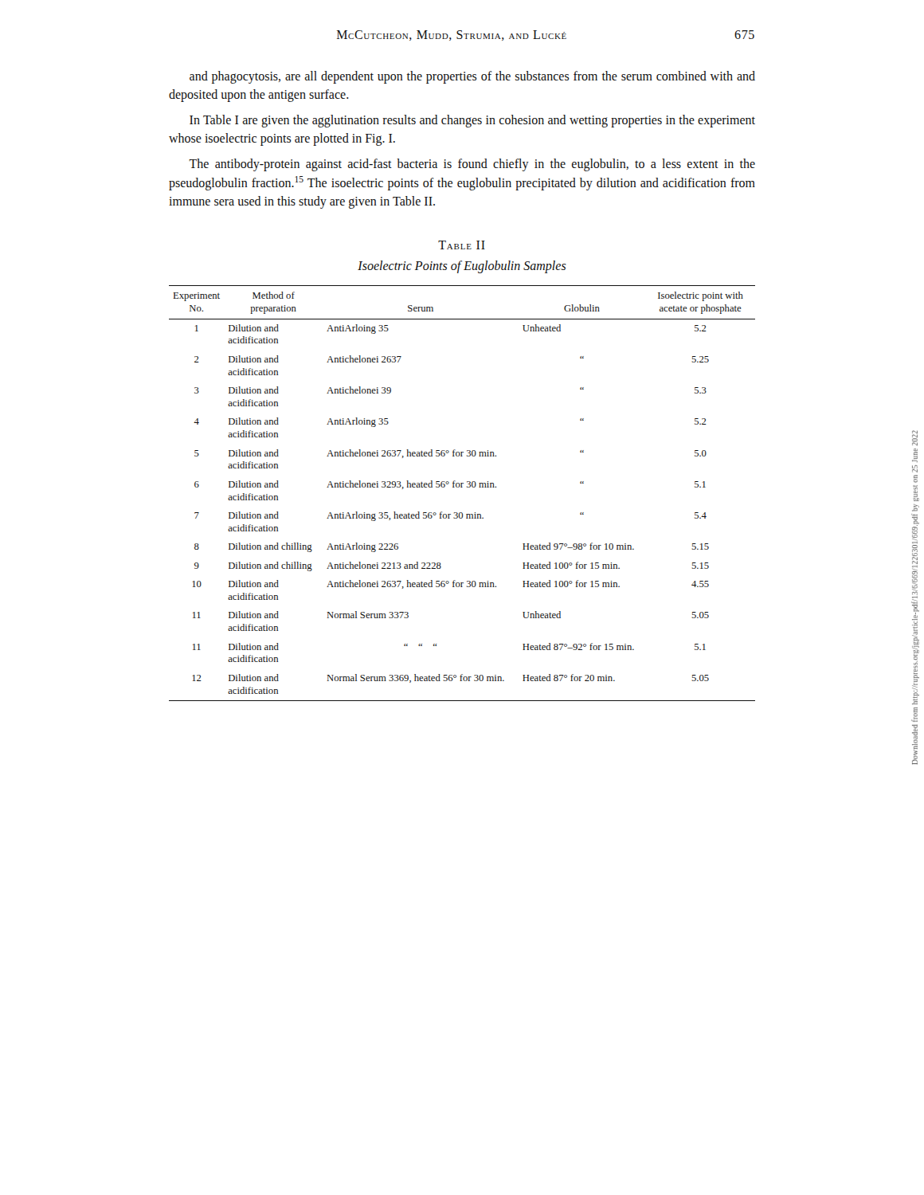Downloaded from http://rupress.org/jgp/article-pdf/13/6/669/1226301/669.pdf by guest on 25 June 2022
McCutcheon, Mudd, Strumia, and Lucké 675
and phagocytosis, are all dependent upon the properties of the substances from the serum combined with and deposited upon the antigen surface.
In Table I are given the agglutination results and changes in cohesion and wetting properties in the experiment whose isoelectric points are plotted in Fig. I.
The antibody-protein against acid-fast bacteria is found chiefly in the euglobulin, to a less extent in the pseudoglobulin fraction.15 The isoelectric points of the euglobulin precipitated by dilution and acidification from immune sera used in this study are given in Table II.
Table II
Isoelectric Points of Euglobulin Samples
| Experiment No. | Method of preparation | Serum | Globulin | Isoelectric point with acetate or phosphate |
| --- | --- | --- | --- | --- |
| 1 | Dilution and acidification | AntiArloing 35 | Unheated | 5.2 |
| 2 | Dilution and acidification | Antichelonei 2637 | “ | 5.25 |
| 3 | Dilution and acidification | Antichelonei 39 | “ | 5.3 |
| 4 | Dilution and acidification | AntiArloing 35 | “ | 5.2 |
| 5 | Dilution and acidification | Antichelonei 2637, heated 56° for 30 min. | “ | 5.0 |
| 6 | Dilution and acidification | Antichelonei 3293, heated 56° for 30 min. | “ | 5.1 |
| 7 | Dilution and acidification | AntiArloing 35, heated 56° for 30 min. | “ | 5.4 |
| 8 | Dilution and chilling | AntiArloing 2226 | Heated 97°–98° for 10 min. | 5.15 |
| 9 | Dilution and chilling | Antichelonei 2213 and 2228 | Heated 100° for 15 min. | 5.15 |
| 10 | Dilution and acidification | Antichelonei 2637, heated 56° for 30 min. | Heated 100° for 15 min. | 4.55 |
| 11 | Dilution and acidification | Normal Serum 3373 | Unheated | 5.05 |
| 11 | Dilution and acidification | “ “ “ | Heated 87°–92° for 15 min. | 5.1 |
| 12 | Dilution and acidification | Normal Serum 3369, heated 56° for 30 min. | Heated 87° for 20 min. | 5.05 |